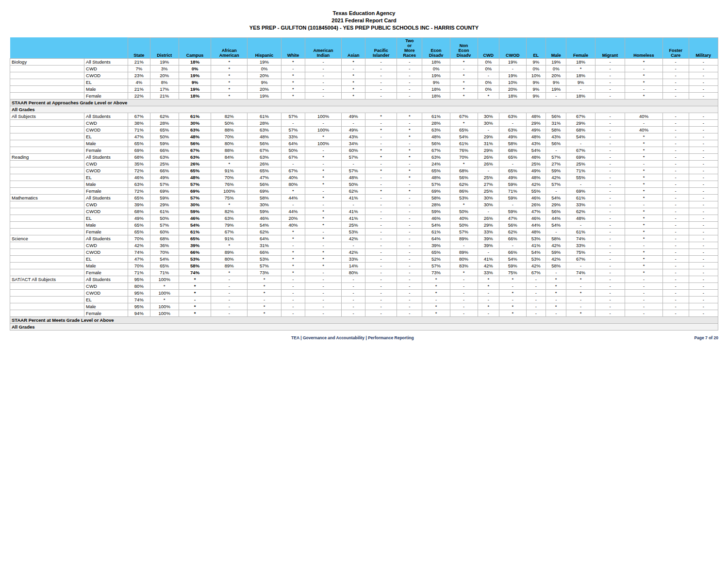Texas Education Agency
2021 Federal Report Card
YES PREP - GULFTON (101845004) - YES PREP PUBLIC SCHOOLS INC - HARRIS COUNTY
| | | State | District | Campus | African American | Hispanic | White | American Indian | Asian | Pacific Islander | Two or More Races | Econ Disadv | Non Econ Disadv | CWD | CWOD | EL | Male | Female | Migrant | Homeless | Foster Care | Military |
| --- | --- | --- | --- | --- | --- | --- | --- | --- | --- | --- | --- | --- | --- | --- | --- | --- | --- | --- | --- | --- | --- | --- |
| Biology | All Students | 21% | 19% | 18% | * | 19% | * | - | * | - | - | 18% | * | 0% | 19% | 9% | 19% | 18% | - | * | - | - |
| | CWD | 7% | 3% | 0% | * | 0% | - | - | - | - | - | 0% | - | 0% | - | 0% | 0% | * | - | - | - | - |
| | CWOD | 23% | 20% | 19% | * | 20% | * | - | * | - | - | 19% | * | - | 19% | 10% | 20% | 18% | - | * | - | - |
| | EL | 4% | 8% | 9% | * | 9% | * | - | * | - | - | 9% | * | 0% | 10% | 9% | 9% | 9% | - | * | - | - |
| | Male | 21% | 17% | 19% | * | 20% | * | - | * | - | - | 18% | * | 0% | 20% | 9% | 19% | - | - | - | - | - |
| | Female | 22% | 21% | 18% | * | 19% | * | - | * | - | - | 18% | * | * | 18% | 9% | - | 18% | - | * | - | - |
| STAAR Percent at Approaches Grade Level or Above |
| All Grades |
| All Subjects | All Students | 67% | 62% | 61% | 82% | 61% | 57% | 100% | 49% | * | * | 61% | 67% | 30% | 63% | 48% | 56% | 67% | - | 40% | - | - |
| | CWD | 38% | 28% | 30% | 50% | 28% | - | - | - | - | - | 28% | * | 30% | - | 29% | 31% | 29% | - | - | - | - |
| | CWOD | 71% | 65% | 63% | 88% | 63% | 57% | 100% | 49% | * | * | 63% | 65% | - | 63% | 49% | 58% | 68% | - | 40% | - | - |
| | EL | 47% | 50% | 48% | 70% | 48% | 33% | * | 43% | - | * | 48% | 54% | 29% | 49% | 48% | 43% | 54% | - | * | - | - |
| | Male | 65% | 59% | 56% | 80% | 56% | 64% | 100% | 34% | - | - | 56% | 61% | 31% | 58% | 43% | 56% | - | - | * | - | - |
| | Female | 69% | 66% | 67% | 88% | 67% | 50% | - | 60% | * | * | 67% | 76% | 29% | 68% | 54% | - | 67% | - | * | - | - |
| Reading | All Students | 68% | 63% | 63% | 84% | 63% | 67% | * | 57% | * | * | 63% | 70% | 26% | 65% | 48% | 57% | 69% | - | * | - | - |
| | CWD | 35% | 25% | 26% | * | 26% | - | - | - | - | - | 24% | * | 26% | - | 25% | 27% | 25% | - | - | - | - |
| | CWOD | 72% | 66% | 65% | 91% | 65% | 67% | * | 57% | * | * | 65% | 68% | - | 65% | 49% | 59% | 71% | - | * | - | - |
| | EL | 46% | 49% | 48% | 70% | 47% | 40% | * | 48% | - | * | 48% | 56% | 25% | 49% | 48% | 42% | 55% | - | * | - | - |
| | Male | 63% | 57% | 57% | 76% | 56% | 80% | * | 50% | - | - | 57% | 62% | 27% | 59% | 42% | 57% | - | - | * | - | - |
| | Female | 72% | 69% | 69% | 100% | 69% | * | - | 62% | * | * | 69% | 86% | 25% | 71% | 55% | - | 69% | - | * | - | - |
| Mathematics | All Students | 65% | 59% | 57% | 75% | 58% | 44% | * | 41% | - | - | 58% | 53% | 30% | 59% | 46% | 54% | 61% | - | * | - | - |
| | CWD | 39% | 29% | 30% | * | 30% | - | - | - | - | - | 28% | * | 30% | - | 26% | 29% | 33% | - | - | - | - |
| | CWOD | 68% | 61% | 59% | 82% | 59% | 44% | * | 41% | - | - | 59% | 50% | - | 59% | 47% | 56% | 62% | - | * | - | - |
| | EL | 49% | 50% | 46% | 63% | 46% | 20% | * | 41% | - | - | 46% | 40% | 26% | 47% | 46% | 44% | 48% | - | * | - | - |
| | Male | 65% | 57% | 54% | 79% | 54% | 40% | * | 25% | - | - | 54% | 50% | 29% | 56% | 44% | 54% | - | - | * | - | - |
| | Female | 65% | 60% | 61% | 67% | 62% | * | - | 53% | - | - | 61% | 57% | 33% | 62% | 48% | - | 61% | - | * | - | - |
| Science | All Students | 70% | 68% | 65% | 91% | 64% | * | * | 42% | - | - | 64% | 89% | 39% | 66% | 53% | 58% | 74% | - | * | - | - |
| | CWD | 42% | 36% | 39% | * | 31% | - | - | - | - | - | 39% | - | 39% | - | 41% | 42% | 33% | - | - | - | - |
| | CWOD | 74% | 70% | 66% | 89% | 66% | * | * | 42% | - | - | 65% | 89% | - | 66% | 54% | 59% | 75% | - | * | - | - |
| | EL | 47% | 54% | 53% | 80% | 53% | * | * | 33% | - | - | 52% | 80% | 41% | 54% | 53% | 42% | 67% | - | * | - | - |
| | Male | 70% | 65% | 58% | 89% | 57% | * | * | 14% | - | - | 57% | 83% | 42% | 59% | 42% | 58% | - | - | * | - | - |
| | Female | 71% | 71% | 74% | * | 73% | * | - | 80% | - | - | 73% | * | 33% | 75% | 67% | - | 74% | - | * | - | - |
| SAT/ACT All Subjects | All Students | 95% | 100% | * | - | * | - | - | - | - | - | * | - | * | * | - | * | * | - | - | - | - |
| | CWD | 80% | * | * | - | * | - | - | - | - | - | * | - | * | - | - | * | - | - | - | - | - |
| | CWOD | 95% | 100% | * | - | * | - | - | - | - | - | * | - | - | * | - | * | * | - | - | - | - |
| | EL | 74% | * | - | - | - | - | - | - | - | - | - | - | - | - | - | - | - | - | - | - | - |
| | Male | 95% | 100% | * | - | * | - | - | - | - | - | * | - | * | * | - | * | - | - | - | - | - |
| | Female | 94% | 100% | * | - | * | - | - | - | - | - | * | - | - | * | - | - | * | - | - | - | - |
| STAAR Percent at Meets Grade Level or Above |
| All Grades |
Page 7 of 20 TEA | Governance and Accountability | Performance Reporting